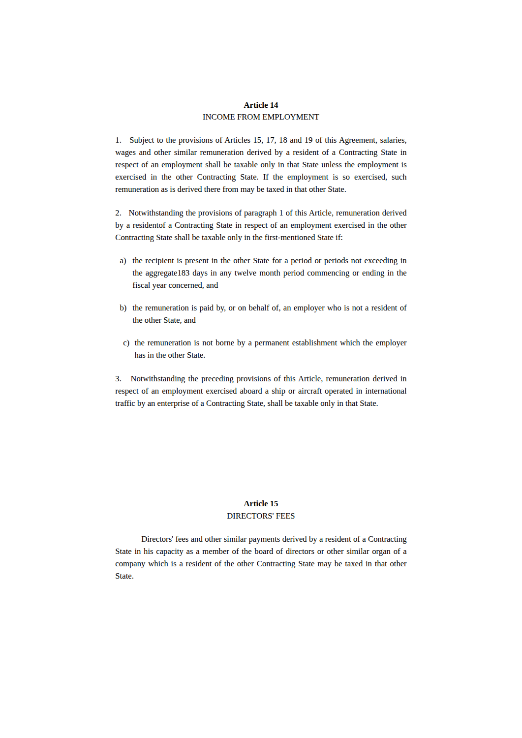Article 14
INCOME FROM EMPLOYMENT
1. Subject to the provisions of Articles 15, 17, 18 and 19 of this Agreement, salaries, wages and other similar remuneration derived by a resident of a Contracting State in respect of an employment shall be taxable only in that State unless the employment is exercised in the other Contracting State. If the employment is so exercised, such remuneration as is derived there from may be taxed in that other State.
2. Notwithstanding the provisions of paragraph 1 of this Article, remuneration derived by a residentof a Contracting State in respect of an employment exercised in the other Contracting State shall be taxable only in the first-mentioned State if:
a) the recipient is present in the other State for a period or periods not exceeding in the aggregate183 days in any twelve month period commencing or ending in the fiscal year concerned, and
b) the remuneration is paid by, or on behalf of, an employer who is not a resident of the other State, and
c) the remuneration is not borne by a permanent establishment which the employer has in the other State.
3. Notwithstanding the preceding provisions of this Article, remuneration derived in respect of an employment exercised aboard a ship or aircraft operated in international traffic by an enterprise of a Contracting State, shall be taxable only in that State.
Article 15
DIRECTORS' FEES
Directors' fees and other similar payments derived by a resident of a Contracting State in his capacity as a member of the board of directors or other similar organ of a company which is a resident of the other Contracting State may be taxed in that other State.